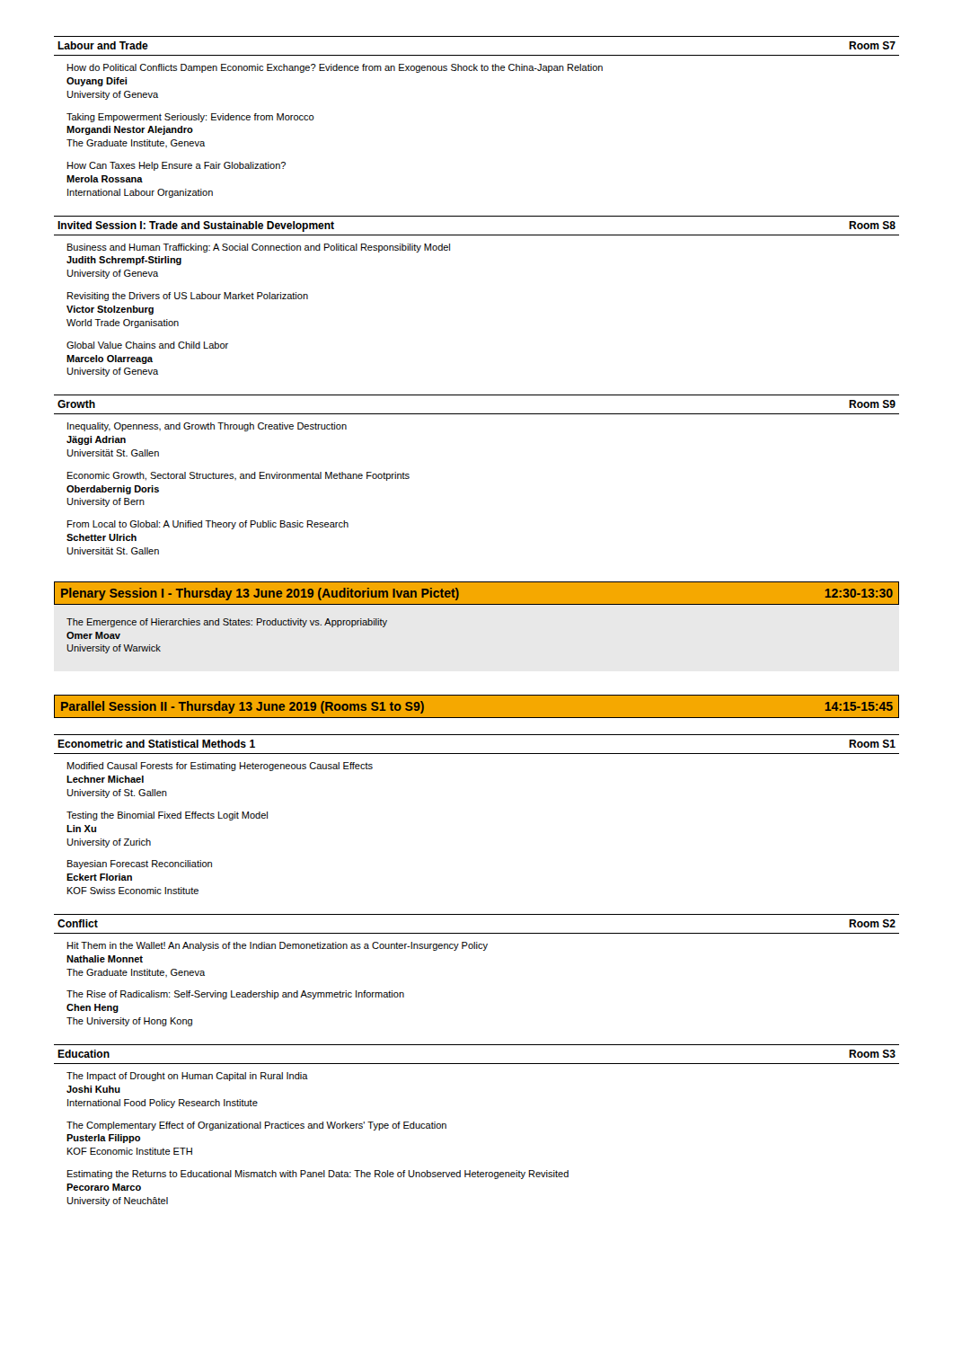Labour and Trade Room S7
How do Political Conflicts Dampen Economic Exchange? Evidence from an Exogenous Shock to the China-Japan Relation Ouyang Difei University of Geneva
Taking Empowerment Seriously: Evidence from Morocco Morgandi Nestor Alejandro The Graduate Institute, Geneva
How Can Taxes Help Ensure a Fair Globalization? Merola Rossana International Labour Organization
Invited Session I: Trade and Sustainable Development Room S8
Business and Human Trafficking: A Social Connection and Political Responsibility Model Judith Schrempf-Stirling University of Geneva
Revisiting the Drivers of US Labour Market Polarization Victor Stolzenburg World Trade Organisation
Global Value Chains and Child Labor Marcelo Olarreaga University of Geneva
Growth Room S9
Inequality, Openness, and Growth Through Creative Destruction Jäggi Adrian Universität St. Gallen
Economic Growth, Sectoral Structures, and Environmental Methane Footprints Oberdabernig Doris University of Bern
From Local to Global: A Unified Theory of Public Basic Research Schetter Ulrich Universität St. Gallen
Plenary Session I - Thursday 13 June 2019 (Auditorium Ivan Pictet) 12:30-13:30
The Emergence of Hierarchies and States: Productivity vs. Appropriability Omer Moav University of Warwick
Parallel Session II - Thursday 13 June 2019 (Rooms S1 to S9) 14:15-15:45
Econometric and Statistical Methods 1 Room S1
Modified Causal Forests for Estimating Heterogeneous Causal Effects Lechner Michael University of St. Gallen
Testing the Binomial Fixed Effects Logit Model Lin Xu University of Zurich
Bayesian Forecast Reconciliation Eckert Florian KOF Swiss Economic Institute
Conflict Room S2
Hit Them in the Wallet! An Analysis of the Indian Demonetization as a Counter-Insurgency Policy Nathalie Monnet The Graduate Institute, Geneva
The Rise of Radicalism: Self-Serving Leadership and Asymmetric Information Chen Heng The University of Hong Kong
Education Room S3
The Impact of Drought on Human Capital in Rural India Joshi Kuhu International Food Policy Research Institute
The Complementary Effect of Organizational Practices and Workers' Type of Education Pusterla Filippo KOF Economic Institute ETH
Estimating the Returns to Educational Mismatch with Panel Data: The Role of Unobserved Heterogeneity Revisited Pecoraro Marco University of Neuchâtel